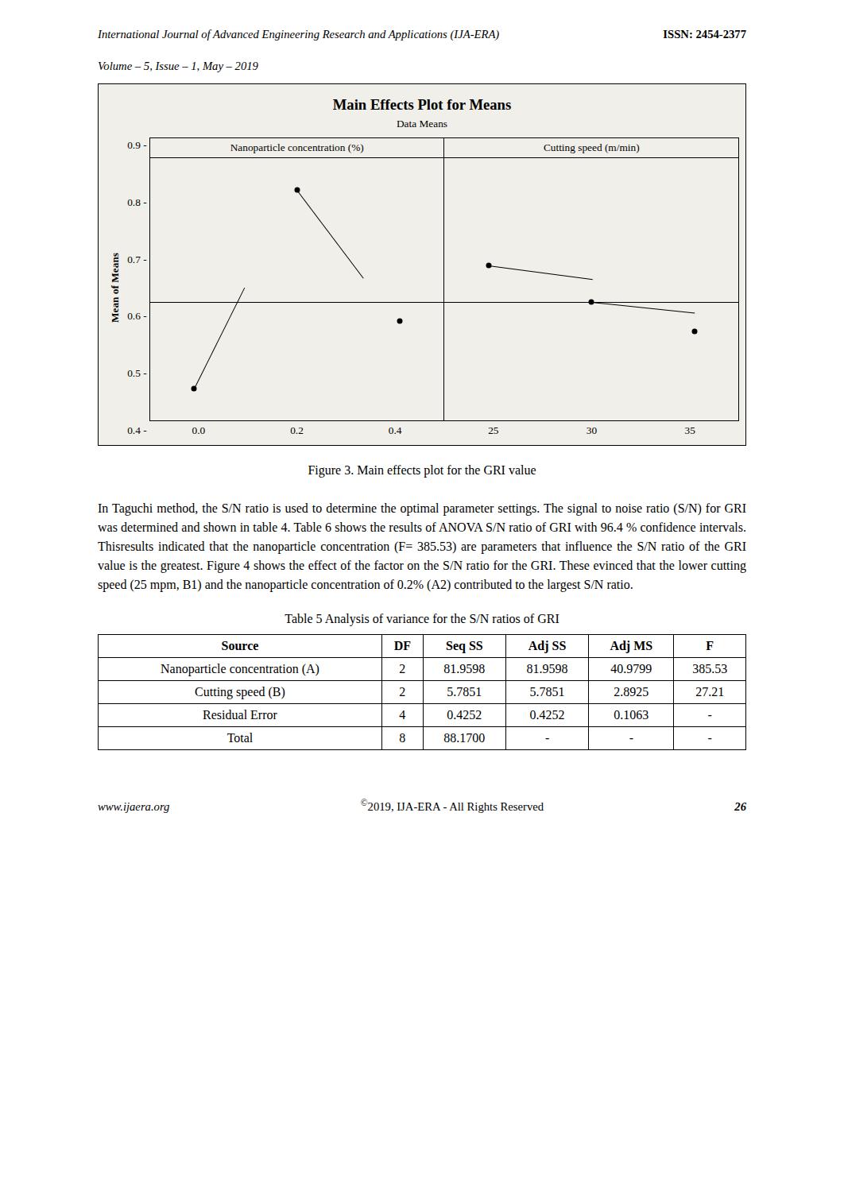International Journal of Advanced Engineering Research and Applications (IJA-ERA) ISSN: 2454-2377
Volume – 5, Issue – 1, May – 2019
Main Effects Plot for Means
Data Means
Mean of Means
0.9 - 0.8 - 0.7 - 0.6 - 0.5 - 0.4 -
Nanoparticle concentration (%)
Cutting speed (m/min)
0.00.20.4
253035
Figure 3. Main effects plot for the GRI value
In Taguchi method, the S/N ratio is used to determine the optimal parameter settings. The signal to noise ratio (S/N) for GRI was determined and shown in table 4. Table 6 shows the results of ANOVA S/N ratio of GRI with 96.4 % confidence intervals. Thisresults indicated that the nanoparticle concentration (F= 385.53) are parameters that influence the S/N ratio of the GRI value is the greatest. Figure 4 shows the effect of the factor on the S/N ratio for the GRI. These evinced that the lower cutting speed (25 mpm, B1) and the nanoparticle concentration of 0.2% (A2) contributed to the largest S/N ratio.
Table 5 Analysis of variance for the S/N ratios of GRI
| Source | DF | Seq SS | Adj SS | Adj MS | F |
| --- | --- | --- | --- | --- | --- |
| Nanoparticle concentration (A) | 2 | 81.9598 | 81.9598 | 40.9799 | 385.53 |
| Cutting speed (B) | 2 | 5.7851 | 5.7851 | 2.8925 | 27.21 |
| Residual Error | 4 | 0.4252 | 0.4252 | 0.1063 | - |
| Total | 8 | 88.1700 | - | - | - |
www.ijaera.org ©2019, IJA-ERA - All Rights Reserved 26